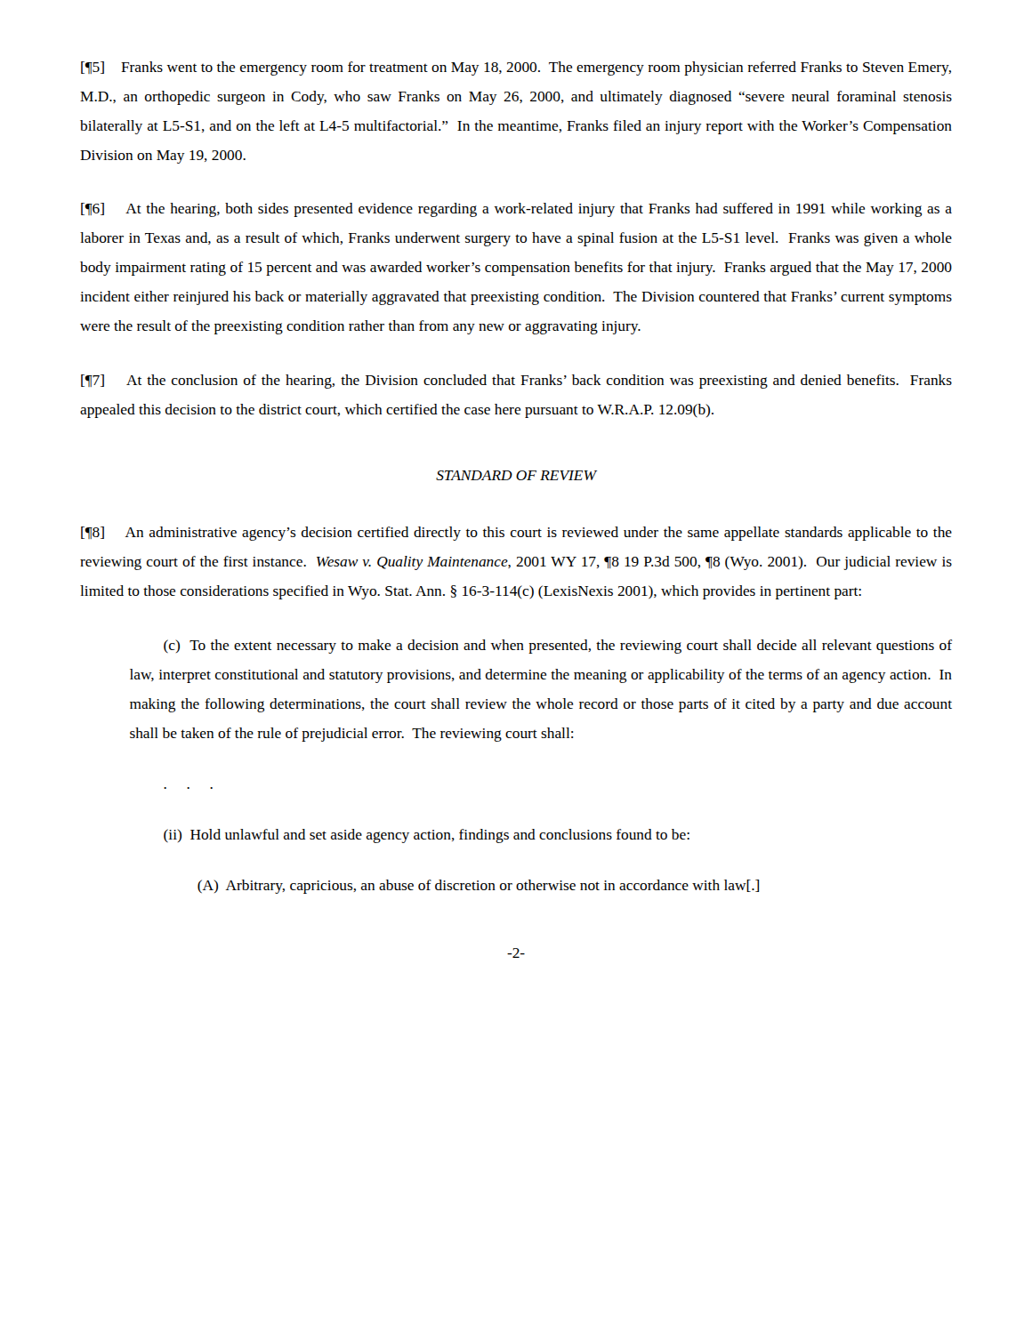[¶5] Franks went to the emergency room for treatment on May 18, 2000. The emergency room physician referred Franks to Steven Emery, M.D., an orthopedic surgeon in Cody, who saw Franks on May 26, 2000, and ultimately diagnosed “severe neural foraminal stenosis bilaterally at L5‑S1, and on the left at L4-5 multifactorial.” In the meantime, Franks filed an injury report with the Worker’s Compensation Division on May 19, 2000.
[¶6] At the hearing, both sides presented evidence regarding a work-related injury that Franks had suffered in 1991 while working as a laborer in Texas and, as a result of which, Franks underwent surgery to have a spinal fusion at the L5-S1 level. Franks was given a whole body impairment rating of 15 percent and was awarded worker’s compensation benefits for that injury. Franks argued that the May 17, 2000 incident either reinjured his back or materially aggravated that preexisting condition. The Division countered that Franks’ current symptoms were the result of the preexisting condition rather than from any new or aggravating injury.
[¶7] At the conclusion of the hearing, the Division concluded that Franks’ back condition was preexisting and denied benefits. Franks appealed this decision to the district court, which certified the case here pursuant to W.R.A.P. 12.09(b).
STANDARD OF REVIEW
[¶8] An administrative agency’s decision certified directly to this court is reviewed under the same appellate standards applicable to the reviewing court of the first instance. Wesaw v. Quality Maintenance, 2001 WY 17, ¶8 19 P.3d 500, ¶8 (Wyo. 2001). Our judicial review is limited to those considerations specified in Wyo. Stat. Ann. § 16-3-114(c) (LexisNexis 2001), which provides in pertinent part:
(c) To the extent necessary to make a decision and when presented, the reviewing court shall decide all relevant questions of law, interpret constitutional and statutory provisions, and determine the meaning or applicability of the terms of an agency action. In making the following determinations, the court shall review the whole record or those parts of it cited by a party and due account shall be taken of the rule of prejudicial error. The reviewing court shall:
. . .
(ii) Hold unlawful and set aside agency action, findings and conclusions found to be:
(A) Arbitrary, capricious, an abuse of discretion or otherwise not in accordance with law[.]
-2-